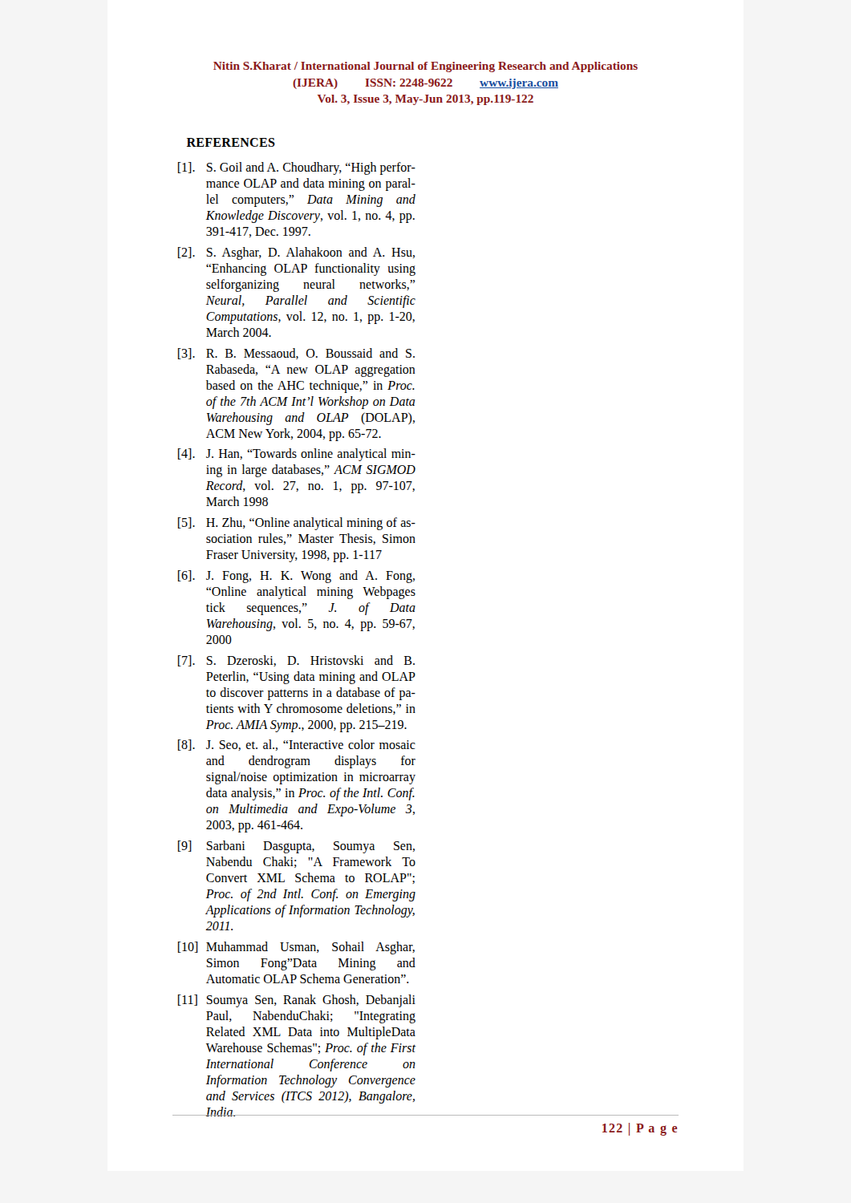Nitin S.Kharat / International Journal of Engineering Research and Applications
(IJERA) ISSN: 2248-9622 www.ijera.com
Vol. 3, Issue 3, May-Jun 2013, pp.119-122
REFERENCES
[1]. S. Goil and A. Choudhary, “High performance OLAP and data mining on parallel computers,” Data Mining and Knowledge Discovery, vol. 1, no. 4, pp. 391-417, Dec. 1997.
[2]. S. Asghar, D. Alahakoon and A. Hsu, “Enhancing OLAP functionality using selforganizing neural networks,” Neural, Parallel and Scientific Computations, vol. 12, no. 1, pp. 1-20, March 2004.
[3]. R. B. Messaoud, O. Boussaid and S. Rabaseda, “A new OLAP aggregation based on the AHC technique,” in Proc. of the 7th ACM Int’l Workshop on Data Warehousing and OLAP (DOLAP), ACM New York, 2004, pp. 65-72.
[4]. J. Han, “Towards online analytical mining in large databases,” ACM SIGMOD Record, vol. 27, no. 1, pp. 97-107, March 1998
[5]. H. Zhu, “Online analytical mining of association rules,” Master Thesis, Simon Fraser University, 1998, pp. 1-117
[6]. J. Fong, H. K. Wong and A. Fong, “Online analytical mining Webpages tick sequences,” J. of Data Warehousing, vol. 5, no. 4, pp. 59-67, 2000
[7]. S. Dzeroski, D. Hristovski and B. Peterlin, “Using data mining and OLAP to discover patterns in a database of patients with Y chromosome deletions,” in Proc. AMIA Symp., 2000, pp. 215–219.
[8]. J. Seo, et. al., “Interactive color mosaic and dendrogram displays for signal/noise optimization in microarray data analysis,” in Proc. of the Intl. Conf. on Multimedia and Expo-Volume 3, 2003, pp. 461-464.
[9] Sarbani Dasgupta, Soumya Sen, Nabendu Chaki; "A Framework To Convert XML Schema to ROLAP"; Proc. of 2nd Intl. Conf. on Emerging Applications of Information Technology, 2011.
[10] Muhammad Usman, Sohail Asghar, Simon Fong”Data Mining and Automatic OLAP Schema Generation”.
[11] Soumya Sen, Ranak Ghosh, Debanjali Paul, NabenduChaki; "Integrating Related XML Data into MultipleData Warehouse Schemas"; Proc. of the First International Conference on Information Technology Convergence and Services (ITCS 2012), Bangalore, India.
122 | P a g e